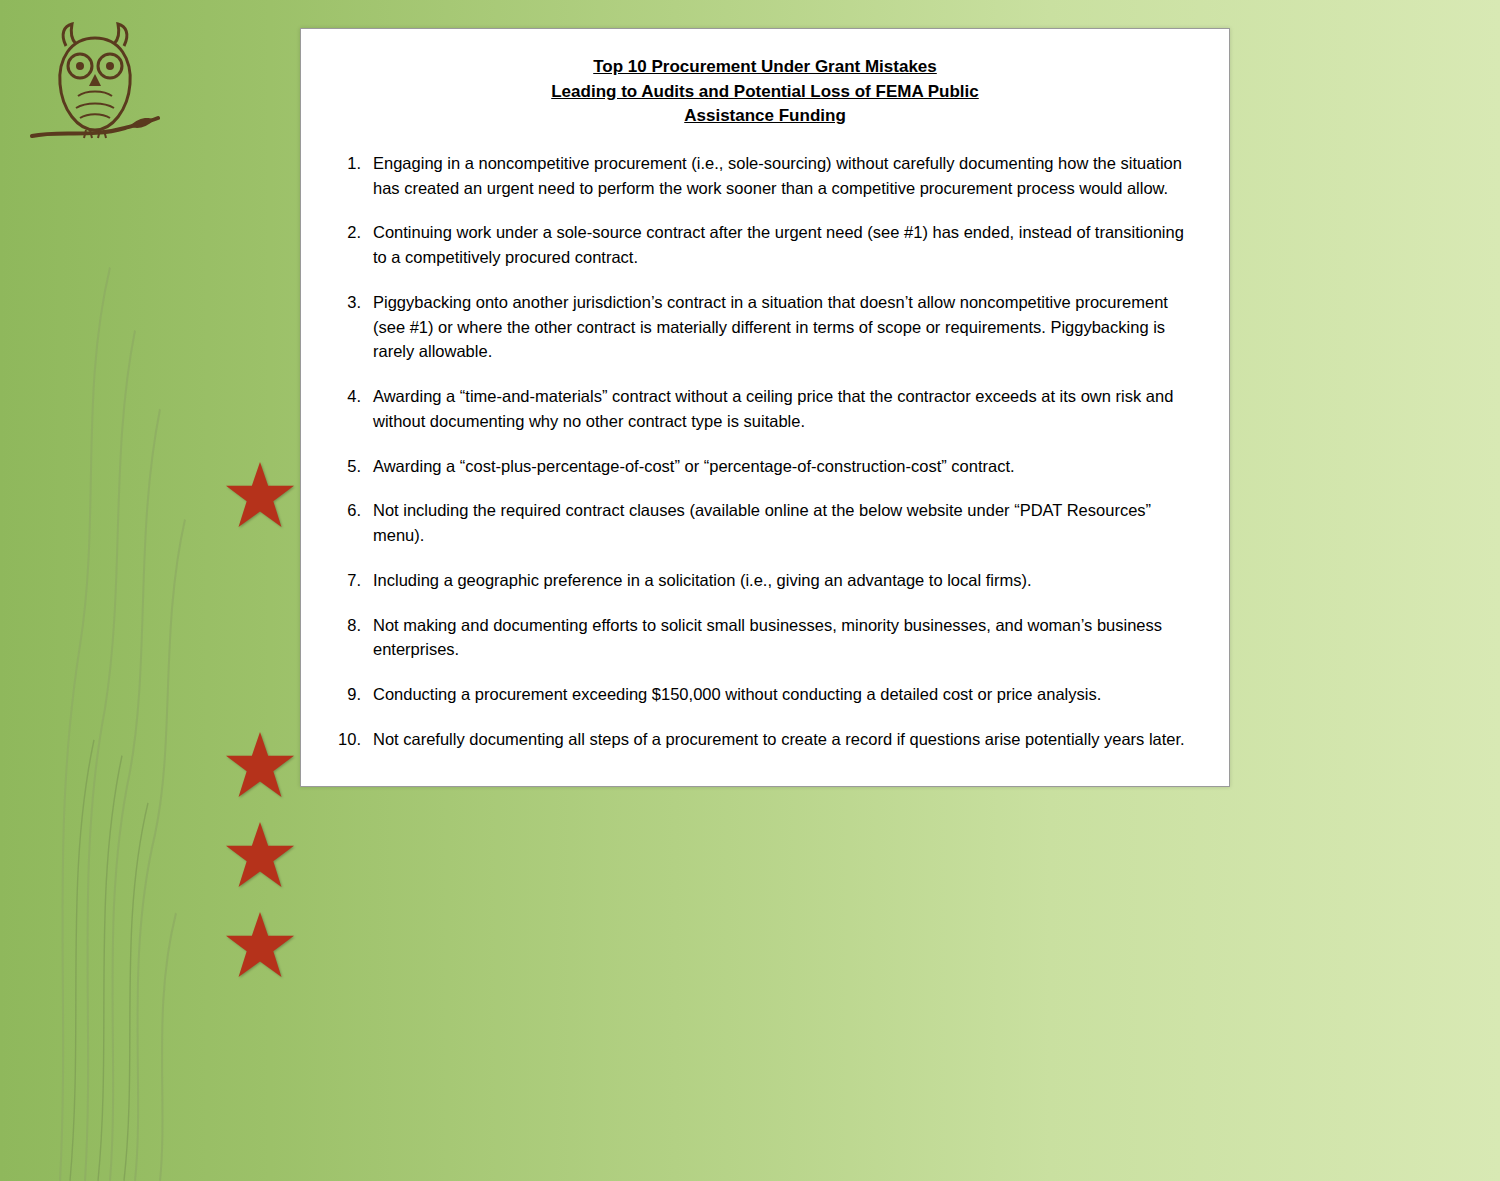Top 10 Procurement Under Grant Mistakes
Leading to Audits and Potential Loss of FEMA Public
Assistance Funding
Engaging in a noncompetitive procurement (i.e., sole-sourcing) without carefully documenting how the situation has created an urgent need to perform the work sooner than a competitive procurement process would allow.
Continuing work under a sole-source contract after the urgent need (see #1) has ended, instead of transitioning to a competitively procured contract.
Piggybacking onto another jurisdiction’s contract in a situation that doesn’t allow noncompetitive procurement (see #1) or where the other contract is materially different in terms of scope or requirements. Piggybacking is rarely allowable.
Awarding a “time-and-materials” contract without a ceiling price that the contractor exceeds at its own risk and without documenting why no other contract type is suitable.
Awarding a “cost-plus-percentage-of-cost” or “percentage-of-construction-cost” contract.
Not including the required contract clauses (available online at the below website under “PDAT Resources” menu).
Including a geographic preference in a solicitation (i.e., giving an advantage to local firms).
Not making and documenting efforts to solicit small businesses, minority businesses, and woman’s business enterprises.
Conducting a procurement exceeding $150,000 without conducting a detailed cost or price analysis.
Not carefully documenting all steps of a procurement to create a record if questions arise potentially years later.